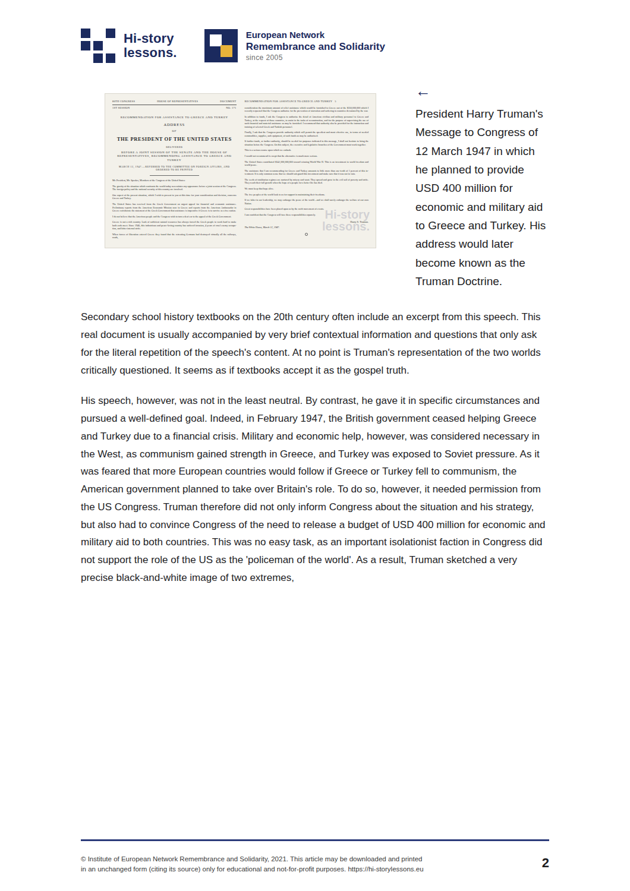Hi-story
lessons.
European Network
Remembrance and Solidarity
since 2005
80th Congress House of Representatives Document
1st Session No. 171
Recommendation for Assistance to Greece and Turkey
Address
of
The President of the United States
delivered
before a joint session of the Senate and the House of Representatives, recommending assistance to Greece and Turkey
March 12, 1947.—Referred to the Committee on Foreign Affairs, and ordered to be printed
Mr. President, Mr. Speaker, Members of the Congress of the United States:
The gravity of the situation which confronts the world today necessitates my appearance before a joint session of the Congress. The foreign policy and the national security of this country are involved.
One aspect of the present situation, which I wish to present to you at this time for your consideration and decision, concerns Greece and Turkey.
The United States has received from the Greek Government an urgent appeal for financial and economic assistance. Preliminary reports from the American Economic Mission now in Greece and reports from the American Ambassador in Greece corroborate the statement of the Greek Government that assistance is imperative if Greece is to survive as a free nation.
I do not believe that the American people and the Congress wish to turn a deaf ear to the appeal of the Greek Government.
Greece is not a rich country. Lack of sufficient natural resources has always forced the Greek people to work hard to make both ends meet. Since 1940, this industrious and peace-loving country has suffered invasion, 4 years of cruel enemy occupation, and bitter internal strife.
When forces of liberation entered Greece they found that the retreating Germans had destroyed virtually all the railways, roads,
Recommendation for Assistance to Greece and Turkey 5
consideration the maximum amount of relief assistance which would be furnished to Greece out of the $350,000,000 which I recently requested that the Congress authorize for the prevention of starvation and suffering in countries devastated by the war.
In addition to funds, I ask the Congress to authorize the detail of American civilian and military personnel to Greece and Turkey, at the request of those countries, to assist in the tasks of reconstruction, and for the purpose of supervising the use of such financial and material assistance as may be furnished. I recommend that authority also be provided for the instruction and training of selected Greek and Turkish personnel.
Finally, I ask that the Congress provide authority which will permit the speediest and most effective use, in terms of needed commodities, supplies, and equipment, of such funds as may be authorized.
If further funds, or further authority, should be needed for purposes indicated in this message, I shall not hesitate to bring the situation before the Congress. On this subject, the executive and legislative branches of the Government must work together.
This is a serious course upon which we embark.
I would not recommend it except that the alternative is much more serious.
The United States contributed $341,000,000,000 toward winning World War II. This is an investment in world freedom and world peace.
The assistance that I am recommending for Greece and Turkey amounts to little more than one-tenth of 1 percent of this investment. It is only common sense that we should safeguard this investment and make sure that it was not in vain.
The seeds of totalitarian regimes are nurtured by misery and want. They spread and grow in the evil soil of poverty and strife. They reach their full growth when the hope of a people for a better life has died.
We must keep that hope alive.
The free peoples of the world look to us for support in maintaining their freedoms.
If we falter in our leadership, we may endanger the peace of the world—and we shall surely endanger the welfare of our own Nation.
Great responsibilities have been placed upon us by the swift movement of events.
I am confident that the Congress will face these responsibilities squarely.
Harry S. Truman.
The White House, March 12, 1947.
Hi-story
lessons.
fot. EastNews
← President Harry Truman's Message to Congress of 12 March 1947 in which he planned to provide USD 400 million for economic and military aid to Greece and Turkey. His address would later become known as the Truman Doctrine.
Secondary school history textbooks on the 20th century often include an excerpt from this speech. This real document is usually accompanied by very brief contextual information and questions that only ask for the literal repetition of the speech's content. At no point is Truman's representation of the two worlds critically questioned. It seems as if textbooks accept it as the gospel truth.
His speech, however, was not in the least neutral. By contrast, he gave it in specific circumstances and pursued a well-defined goal. Indeed, in February 1947, the British government ceased helping Greece and Turkey due to a financial crisis. Military and economic help, however, was considered necessary in the West, as communism gained strength in Greece, and Turkey was exposed to Soviet pressure. As it was feared that more European countries would follow if Greece or Turkey fell to communism, the American government planned to take over Britain's role. To do so, however, it needed permission from the US Congress. Truman therefore did not only inform Congress about the situation and his strategy, but also had to convince Congress of the need to release a budget of USD 400 million for economic and military aid to both countries. This was no easy task, as an important isolationist faction in Congress did not support the role of the US as the 'policeman of the world'. As a result, Truman sketched a very precise black-and-white image of two extremes,
© Institute of European Network Remembrance and Solidarity, 2021. This article may be downloaded and printed
in an unchanged form (citing its source) only for educational and not-for-profit purposes. https://hi-storylessons.eu
2